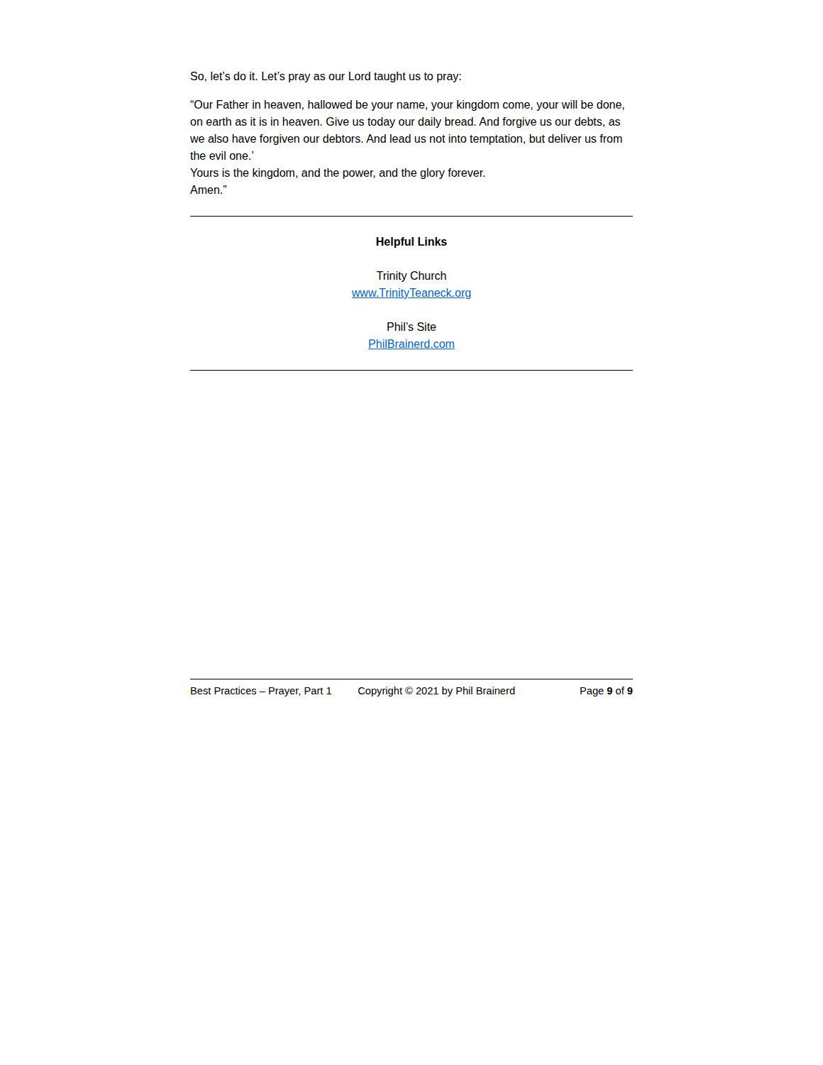So, let’s do it. Let’s pray as our Lord taught us to pray:
“Our Father in heaven, hallowed be your name, your kingdom come, your will be done, on earth as it is in heaven. Give us today our daily bread. And forgive us our debts, as we also have forgiven our debtors. And lead us not into temptation, but deliver us from the evil one.’
Yours is the kingdom, and the power, and the glory forever.
Amen.”
Helpful Links
Trinity Church
www.TrinityTeaneck.org
Phil’s Site
PhilBrainerd.com
Best Practices – Prayer, Part 1 Copyright © 2021 by Phil Brainerd Page 9 of 9